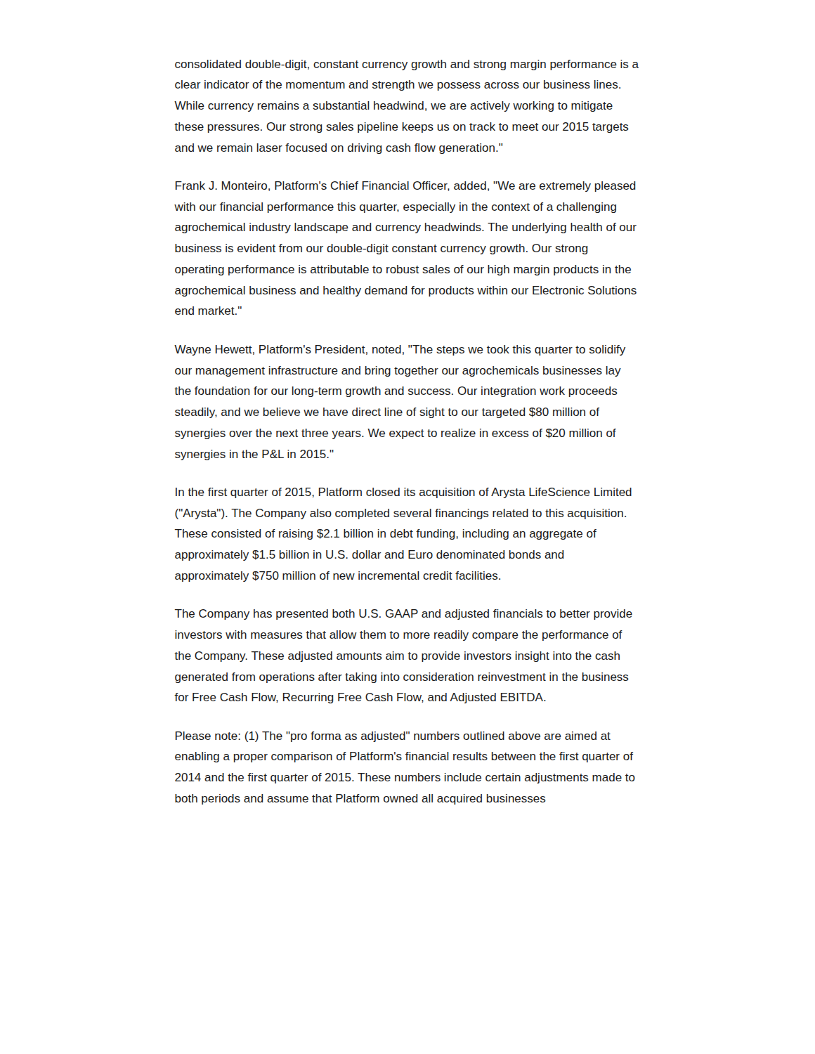consolidated double-digit, constant currency growth and strong margin performance is a clear indicator of the momentum and strength we possess across our business lines. While currency remains a substantial headwind, we are actively working to mitigate these pressures. Our strong sales pipeline keeps us on track to meet our 2015 targets and we remain laser focused on driving cash flow generation."
Frank J. Monteiro, Platform's Chief Financial Officer, added, "We are extremely pleased with our financial performance this quarter, especially in the context of a challenging agrochemical industry landscape and currency headwinds. The underlying health of our business is evident from our double-digit constant currency growth. Our strong operating performance is attributable to robust sales of our high margin products in the agrochemical business and healthy demand for products within our Electronic Solutions end market."
Wayne Hewett, Platform's President, noted, "The steps we took this quarter to solidify our management infrastructure and bring together our agrochemicals businesses lay the foundation for our long-term growth and success. Our integration work proceeds steadily, and we believe we have direct line of sight to our targeted $80 million of synergies over the next three years. We expect to realize in excess of $20 million of synergies in the P&L in 2015."
In the first quarter of 2015, Platform closed its acquisition of Arysta LifeScience Limited ("Arysta"). The Company also completed several financings related to this acquisition. These consisted of raising $2.1 billion in debt funding, including an aggregate of approximately $1.5 billion in U.S. dollar and Euro denominated bonds and approximately $750 million of new incremental credit facilities.
The Company has presented both U.S. GAAP and adjusted financials to better provide investors with measures that allow them to more readily compare the performance of the Company. These adjusted amounts aim to provide investors insight into the cash generated from operations after taking into consideration reinvestment in the business for Free Cash Flow, Recurring Free Cash Flow, and Adjusted EBITDA.
Please note: (1) The "pro forma as adjusted" numbers outlined above are aimed at enabling a proper comparison of Platform's financial results between the first quarter of 2014 and the first quarter of 2015. These numbers include certain adjustments made to both periods and assume that Platform owned all acquired businesses